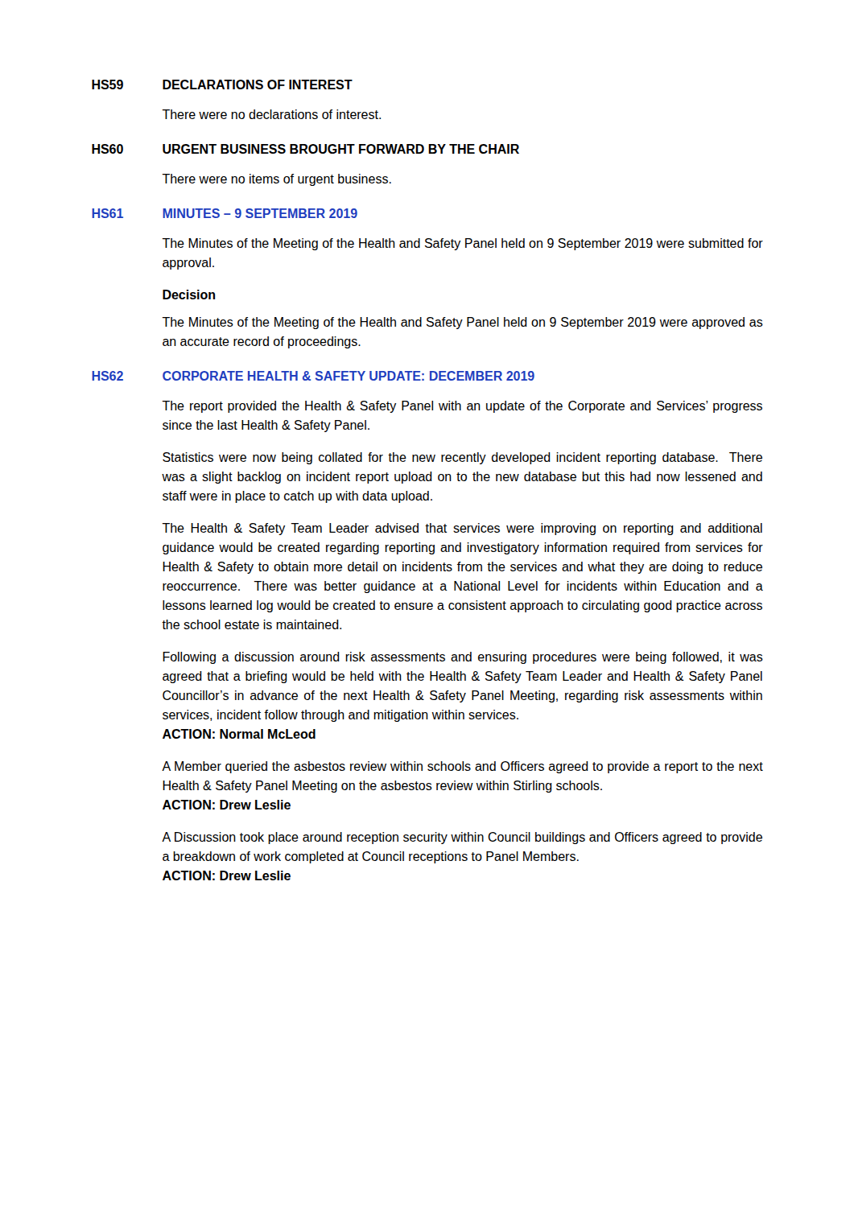HS59 DECLARATIONS OF INTEREST
There were no declarations of interest.
HS60 URGENT BUSINESS BROUGHT FORWARD BY THE CHAIR
There were no items of urgent business.
HS61 MINUTES – 9 SEPTEMBER 2019
The Minutes of the Meeting of the Health and Safety Panel held on 9 September 2019 were submitted for approval.
Decision
The Minutes of the Meeting of the Health and Safety Panel held on 9 September 2019 were approved as an accurate record of proceedings.
HS62 CORPORATE HEALTH & SAFETY UPDATE: DECEMBER 2019
The report provided the Health & Safety Panel with an update of the Corporate and Services’ progress since the last Health & Safety Panel.
Statistics were now being collated for the new recently developed incident reporting database. There was a slight backlog on incident report upload on to the new database but this had now lessened and staff were in place to catch up with data upload.
The Health & Safety Team Leader advised that services were improving on reporting and additional guidance would be created regarding reporting and investigatory information required from services for Health & Safety to obtain more detail on incidents from the services and what they are doing to reduce reoccurrence. There was better guidance at a National Level for incidents within Education and a lessons learned log would be created to ensure a consistent approach to circulating good practice across the school estate is maintained.
Following a discussion around risk assessments and ensuring procedures were being followed, it was agreed that a briefing would be held with the Health & Safety Team Leader and Health & Safety Panel Councillor’s in advance of the next Health & Safety Panel Meeting, regarding risk assessments within services, incident follow through and mitigation within services.
ACTION: Normal McLeod
A Member queried the asbestos review within schools and Officers agreed to provide a report to the next Health & Safety Panel Meeting on the asbestos review within Stirling schools.
ACTION: Drew Leslie
A Discussion took place around reception security within Council buildings and Officers agreed to provide a breakdown of work completed at Council receptions to Panel Members.
ACTION: Drew Leslie